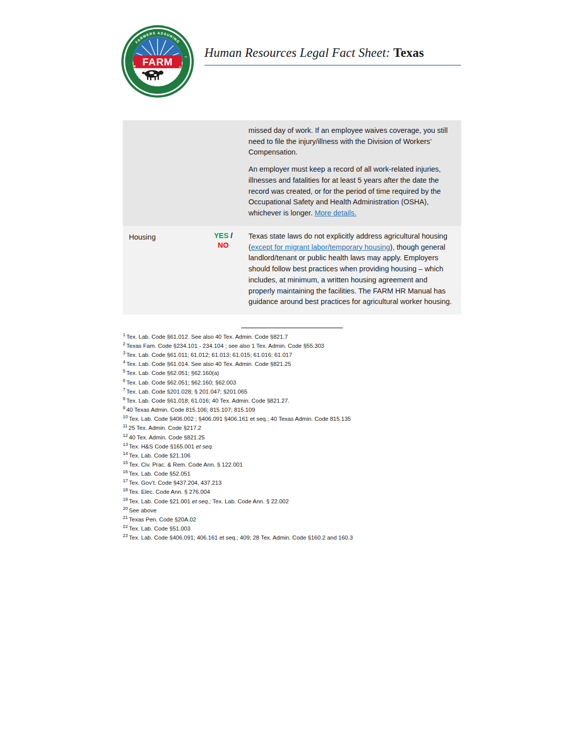FARM ™ FARMERS ASSURING RESPONSIBLE MANAGEMENT
Human Resources Legal Fact Sheet: Texas
| | | missed day of work. If an employee waives coverage, you still need to file the injury/illness with the Division of Workers’ Compensation. An employer must keep a record of all work-related injuries, illnesses and fatalities for at least 5 years after the date the record was created, or for the period of time required by the Occupational Safety and Health Administration (OSHA), whichever is longer. More details. |
| Housing | YES / NO | Texas state laws do not explicitly address agricultural housing ( except for migrant labor/temporary housing ), though general landlord/tenant or public health laws may apply. Employers should follow best practices when providing housing – which includes, at minimum, a written housing agreement and properly maintaining the facilities. The FARM HR Manual has guidance around best practices for agricultural worker housing. |
1 Tex. Lab. Code §61.012. See also 40 Tex. Admin. Code §821.7
2 Texas Fam. Code §234.101 - 234.104 ; see also 1 Tex. Admin. Code §55.303
3 Tex. Lab. Code §61.011; 61.012; 61.013; 61.015; 61.016; 61.017
4 Tex. Lab. Code §61.014. See also 40 Tex. Admin. Code §821.25
5 Tex. Lab. Code §62.051; §62.160(a)
6 Tex. Lab. Code §62.051; §62.160; §62.003
7 Tex. Lab. Code §201.028; § 201.047; §201.065
8 Tex. Lab. Code §61.018; 61.016; 40 Tex. Admin. Code §821.27.
940 Texas Admin. Code 815.106; 815.107; 815.109
10 Tex. Lab. Code §406.002 ; §406.091 §406.161 et seq.; 40 Texas Admin. Code 815.135
1125 Tex. Admin. Code §217.2
1240 Tex. Admin. Code §821.25
13 Tex. H&S Code §165.001 et seq.
14 Tex. Lab. Code §21.106
15 Tex. Civ. Prac. & Rem. Code Ann. § 122.001
16 Tex. Lab. Code §52.051
17 Tex. Gov’t. Code §437.204, 437.213
18 Tex. Elec. Code Ann. § 276.004
19 Tex. Lab. Code §21.001 et seq.; Tex. Lab. Code Ann. § 22.002
20 See above
21 Texas Pen. Code §20A.02
22 Tex. Lab. Code §51.003
23 Tex. Lab. Code §406.091; 406.161 et seq.; 409; 28 Tex. Admin. Code §160.2 and 160.3